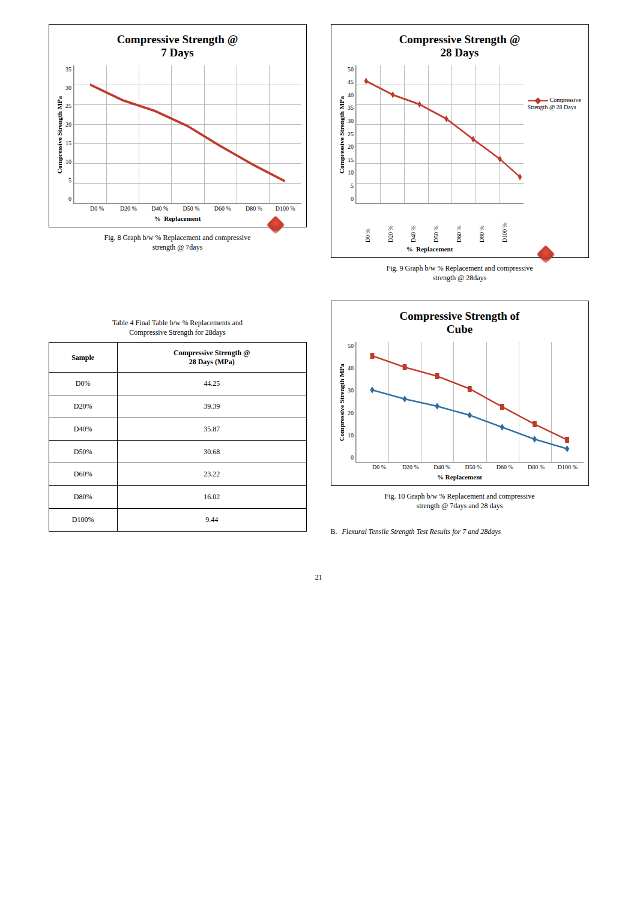Compressive Strength @
7 Days
Compressive Strength MPa
35302520151050
D0 % D20 % D40 % D50 % D60 % D80 % D100 %
% Replacement
Fig. 8 Graph b/w % Replacement and compressive
strength @ 7days
Compressive Strength @
28 Days
Compressive Strength MPa
50454035302520151050
D0 % D20 % D40 % D50 % D60 % D80 % D100 %
% Replacement
Compressive Strength @ 28 Days
Fig. 9 Graph b/w % Replacement and compressive
strength @ 28days
Table 4 Final Table b/w % Replacements and
Compressive Strength for 28days
| Sample | Compressive Strength @ 28 Days (MPa) |
| --- | --- |
| D0% | 44.25 |
| D20% | 39.39 |
| D40% | 35.87 |
| D50% | 30.68 |
| D60% | 23.22 |
| D80% | 16.02 |
| D100% | 9.44 |
Compressive Strength of
Cube
Compressive Strength MPa
50403020100
D0 % D20 % D40 % D50 % D60 % D80 % D100 %
% Replacement
Fig. 10 Graph b/w % Replacement and compressive
strength @ 7days and 28 days
B. Flexural Tensile Strength Test Results for 7 and 28days
21